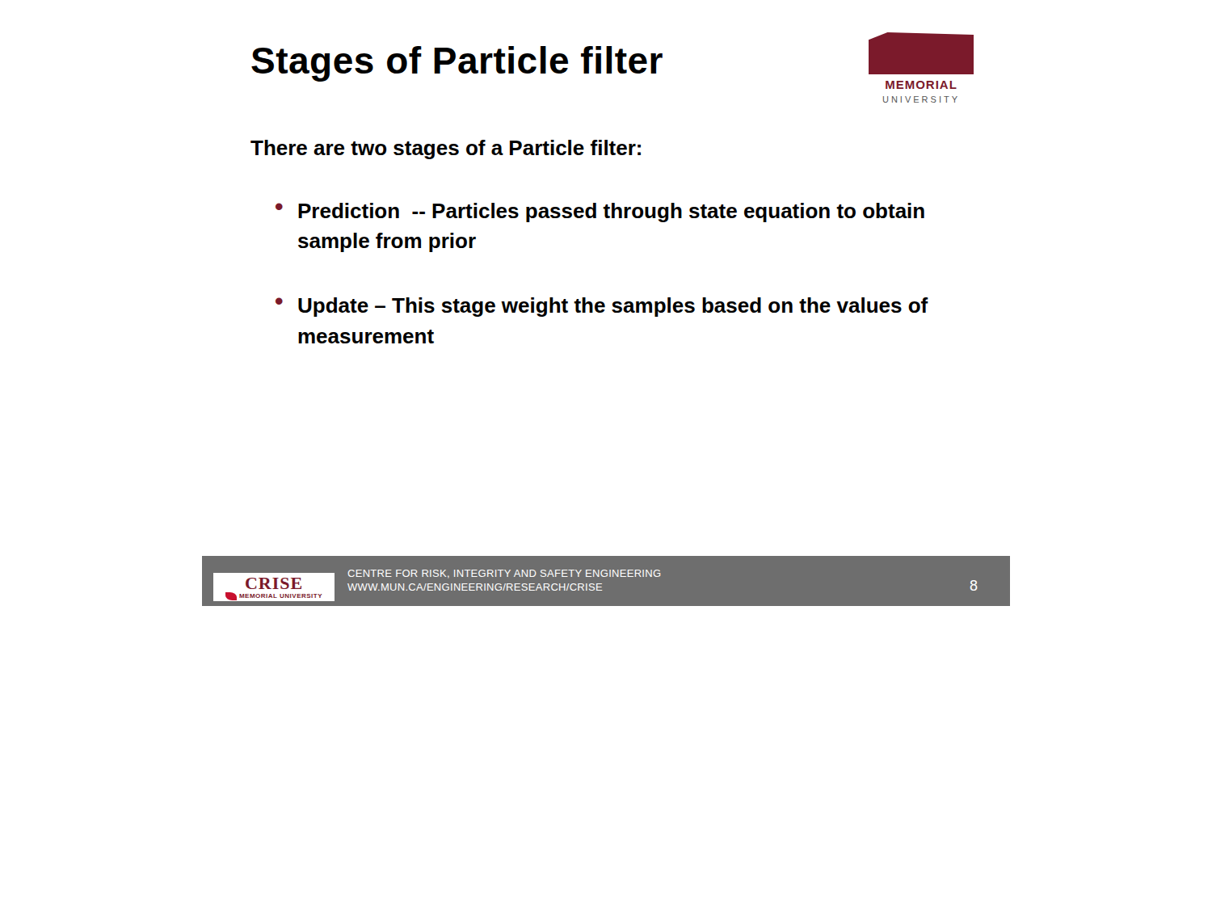Stages of Particle filter
MEMORIAL
UNIVERSITY
There are two stages of a Particle filter:
Prediction -- Particles passed through state equation to obtain sample from prior
Update – This stage weight the samples based on the values of measurement
CRISE
MEMORIAL UNIVERSITY
CENTRE FOR RISK, INTEGRITY AND SAFETY ENGINEERING
WWW.MUN.CA/ENGINEERING/RESEARCH/CRISE
8